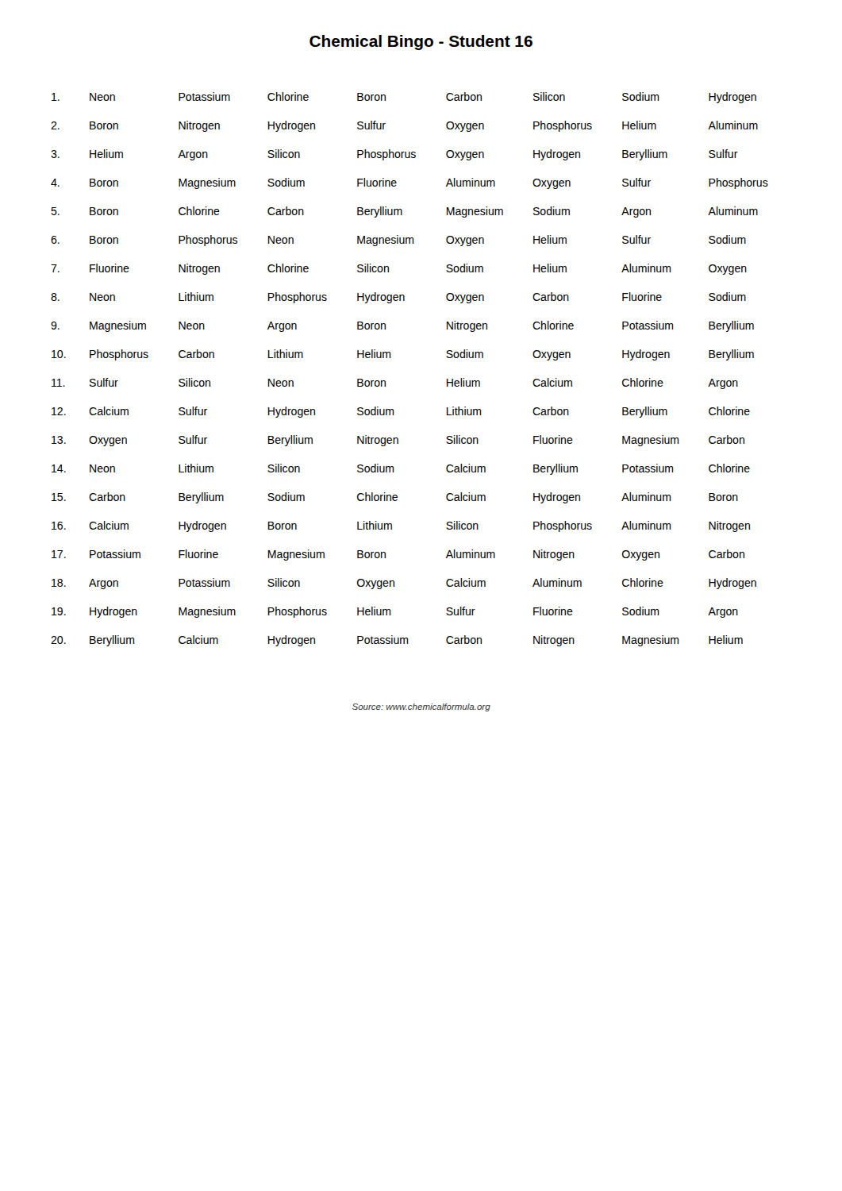Chemical Bingo - Student 16
| 1. | Neon | Potassium | Chlorine | Boron | Carbon | Silicon | Sodium | Hydrogen |
| 2. | Boron | Nitrogen | Hydrogen | Sulfur | Oxygen | Phosphorus | Helium | Aluminum |
| 3. | Helium | Argon | Silicon | Phosphorus | Oxygen | Hydrogen | Beryllium | Sulfur |
| 4. | Boron | Magnesium | Sodium | Fluorine | Aluminum | Oxygen | Sulfur | Phosphorus |
| 5. | Boron | Chlorine | Carbon | Beryllium | Magnesium | Sodium | Argon | Aluminum |
| 6. | Boron | Phosphorus | Neon | Magnesium | Oxygen | Helium | Sulfur | Sodium |
| 7. | Fluorine | Nitrogen | Chlorine | Silicon | Sodium | Helium | Aluminum | Oxygen |
| 8. | Neon | Lithium | Phosphorus | Hydrogen | Oxygen | Carbon | Fluorine | Sodium |
| 9. | Magnesium | Neon | Argon | Boron | Nitrogen | Chlorine | Potassium | Beryllium |
| 10. | Phosphorus | Carbon | Lithium | Helium | Sodium | Oxygen | Hydrogen | Beryllium |
| 11. | Sulfur | Silicon | Neon | Boron | Helium | Calcium | Chlorine | Argon |
| 12. | Calcium | Sulfur | Hydrogen | Sodium | Lithium | Carbon | Beryllium | Chlorine |
| 13. | Oxygen | Sulfur | Beryllium | Nitrogen | Silicon | Fluorine | Magnesium | Carbon |
| 14. | Neon | Lithium | Silicon | Sodium | Calcium | Beryllium | Potassium | Chlorine |
| 15. | Carbon | Beryllium | Sodium | Chlorine | Calcium | Hydrogen | Aluminum | Boron |
| 16. | Calcium | Hydrogen | Boron | Lithium | Silicon | Phosphorus | Aluminum | Nitrogen |
| 17. | Potassium | Fluorine | Magnesium | Boron | Aluminum | Nitrogen | Oxygen | Carbon |
| 18. | Argon | Potassium | Silicon | Oxygen | Calcium | Aluminum | Chlorine | Hydrogen |
| 19. | Hydrogen | Magnesium | Phosphorus | Helium | Sulfur | Fluorine | Sodium | Argon |
| 20. | Beryllium | Calcium | Hydrogen | Potassium | Carbon | Nitrogen | Magnesium | Helium |
Source: www.chemicalformula.org